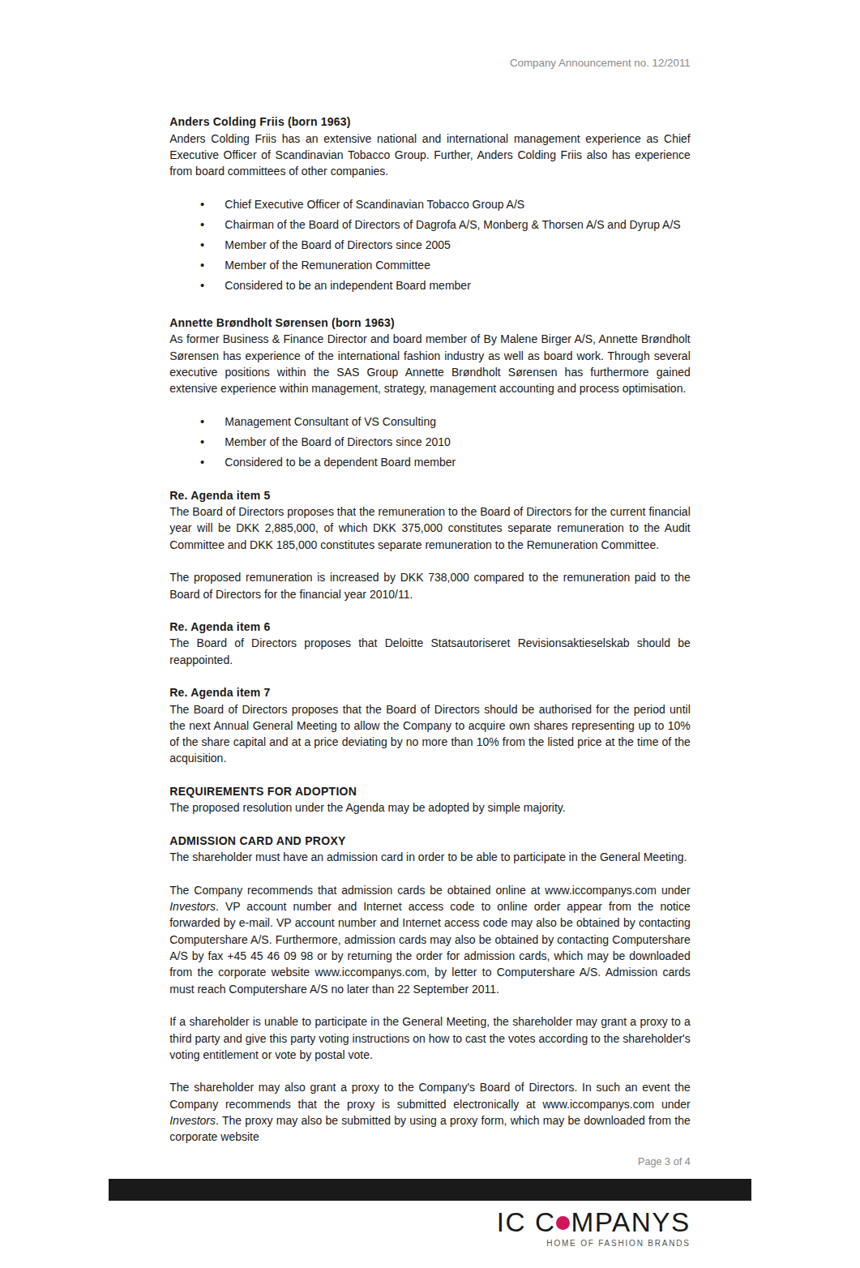Company Announcement no. 12/2011
Anders Colding Friis (born 1963)
Anders Colding Friis has an extensive national and international management experience as Chief Executive Officer of Scandinavian Tobacco Group. Further, Anders Colding Friis also has experience from board committees of other companies.
Chief Executive Officer of Scandinavian Tobacco Group A/S
Chairman of the Board of Directors of Dagrofa A/S, Monberg & Thorsen A/S and Dyrup A/S
Member of the Board of Directors since 2005
Member of the Remuneration Committee
Considered to be an independent Board member
Annette Brøndholt Sørensen (born 1963)
As former Business & Finance Director and board member of By Malene Birger A/S, Annette Brøndholt Sørensen has experience of the international fashion industry as well as board work. Through several executive positions within the SAS Group Annette Brøndholt Sørensen has furthermore gained extensive experience within management, strategy, management accounting and process optimisation.
Management Consultant of VS Consulting
Member of the Board of Directors since 2010
Considered to be a dependent Board member
Re. Agenda item 5
The Board of Directors proposes that the remuneration to the Board of Directors for the current financial year will be DKK 2,885,000, of which DKK 375,000 constitutes separate remuneration to the Audit Committee and DKK 185,000 constitutes separate remuneration to the Remuneration Committee.
The proposed remuneration is increased by DKK 738,000 compared to the remuneration paid to the Board of Directors for the financial year 2010/11.
Re. Agenda item 6
The Board of Directors proposes that Deloitte Statsautoriseret Revisionsaktieselskab should be reappointed.
Re. Agenda item 7
The Board of Directors proposes that the Board of Directors should be authorised for the period until the next Annual General Meeting to allow the Company to acquire own shares representing up to 10% of the share capital and at a price deviating by no more than 10% from the listed price at the time of the acquisition.
REQUIREMENTS FOR ADOPTION
The proposed resolution under the Agenda may be adopted by simple majority.
ADMISSION CARD AND PROXY
The shareholder must have an admission card in order to be able to participate in the General Meeting.
The Company recommends that admission cards be obtained online at www.iccompanys.com under Investors. VP account number and Internet access code to online order appear from the notice forwarded by e-mail. VP account number and Internet access code may also be obtained by contacting Computershare A/S. Furthermore, admission cards may also be obtained by contacting Computershare A/S by fax +45 45 46 09 98 or by returning the order for admission cards, which may be downloaded from the corporate website www.iccompanys.com, by letter to Computershare A/S. Admission cards must reach Computershare A/S no later than 22 September 2011.
If a shareholder is unable to participate in the General Meeting, the shareholder may grant a proxy to a third party and give this party voting instructions on how to cast the votes according to the shareholder's voting entitlement or vote by postal vote.
The shareholder may also grant a proxy to the Company's Board of Directors. In such an event the Company recommends that the proxy is submitted electronically at www.iccompanys.com under Investors. The proxy may also be submitted by using a proxy form, which may be downloaded from the corporate website
Page 3 of 4
IC C MPANYS
HOME OF FASHION BRANDS